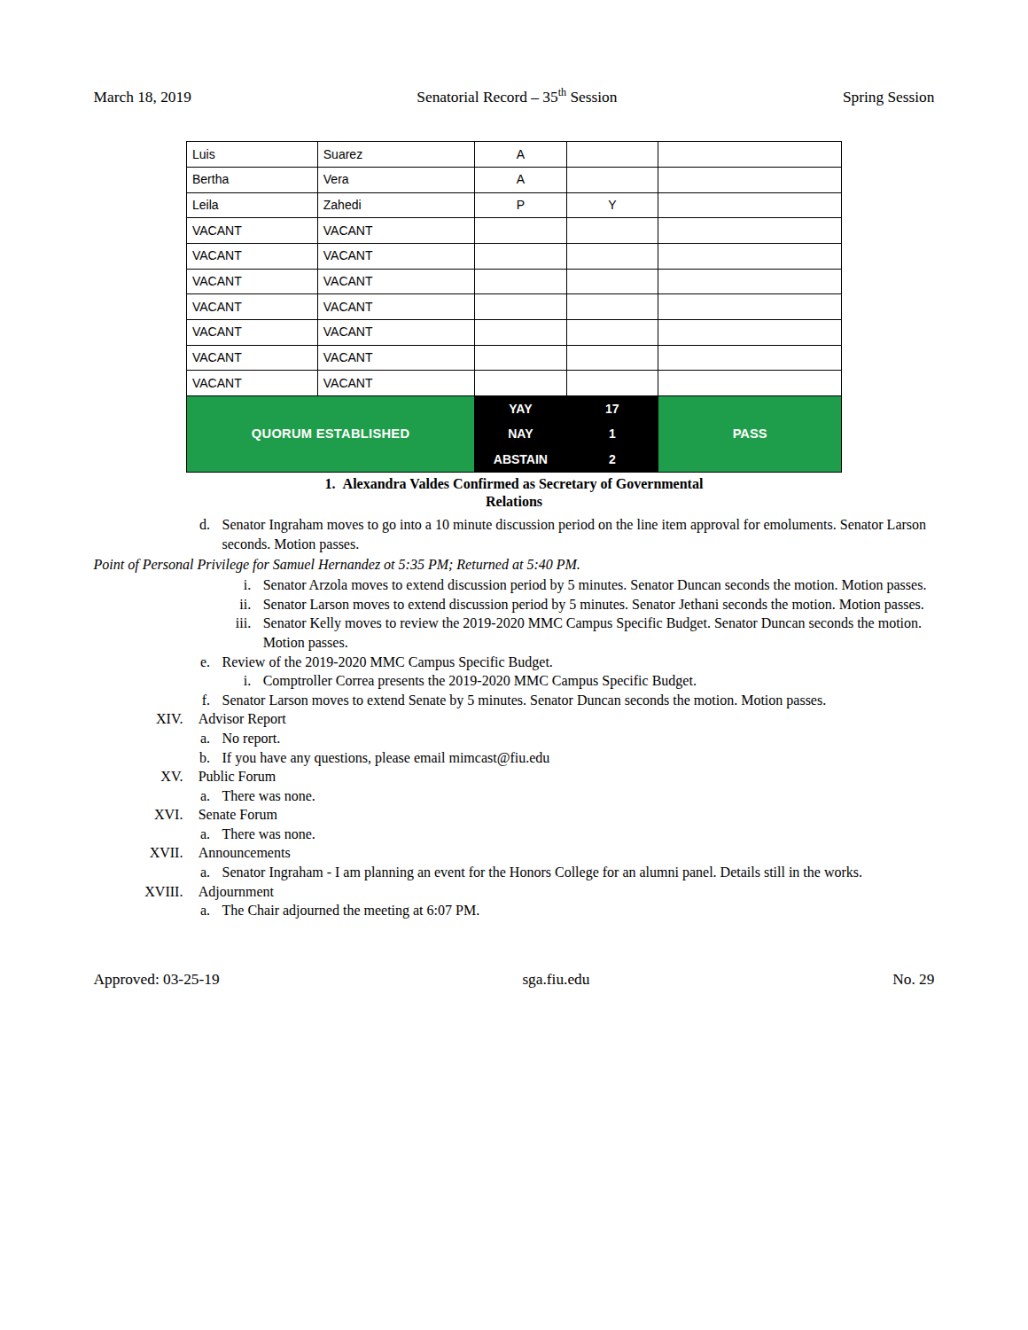March 18, 2019
Senatorial Record – 35th Session
Spring Session
| Luis | Suarez | A | | |
| Bertha | Vera | A | | |
| Leila | Zahedi | P | Y | |
| VACANT | VACANT | | | |
| VACANT | VACANT | | | |
| VACANT | VACANT | | | |
| VACANT | VACANT | | | |
| VACANT | VACANT | | | |
| VACANT | VACANT | | | |
| VACANT | VACANT | | | |
| QUORUM ESTABLISHED | YAY | 17 | PASS |
| NAY | 1 |
| ABSTAIN | 2 |
1. Alexandra Valdes Confirmed as Secretary of Governmental
Relations
d.
Senator Ingraham moves to go into a 10 minute discussion period on the line item approval for emoluments. Senator Larson seconds. Motion passes.
Point of Personal Privilege for Samuel Hernandez ot 5:35 PM; Returned at 5:40 PM.
i.
Senator Arzola moves to extend discussion period by 5 minutes. Senator Duncan seconds the motion. Motion passes.
ii.
Senator Larson moves to extend discussion period by 5 minutes. Senator Jethani seconds the motion. Motion passes.
iii.
Senator Kelly moves to review the 2019-2020 MMC Campus Specific Budget. Senator Duncan seconds the motion. Motion passes.
e.
Review of the 2019-2020 MMC Campus Specific Budget.
i.
Comptroller Correa presents the 2019-2020 MMC Campus Specific Budget.
f.
Senator Larson moves to extend Senate by 5 minutes. Senator Duncan seconds the motion. Motion passes.
XIV.
Advisor Report
a.
No report.
b.
If you have any questions, please email mimcast@fiu.edu
XV.
Public Forum
a.
There was none.
XVI.
Senate Forum
a.
There was none.
XVII.
Announcements
a.
Senator Ingraham - I am planning an event for the Honors College for an alumni panel. Details still in the works.
XVIII.
Adjournment
a.
The Chair adjourned the meeting at 6:07 PM.
Approved: 03-25-19
sga.fiu.edu
No. 29